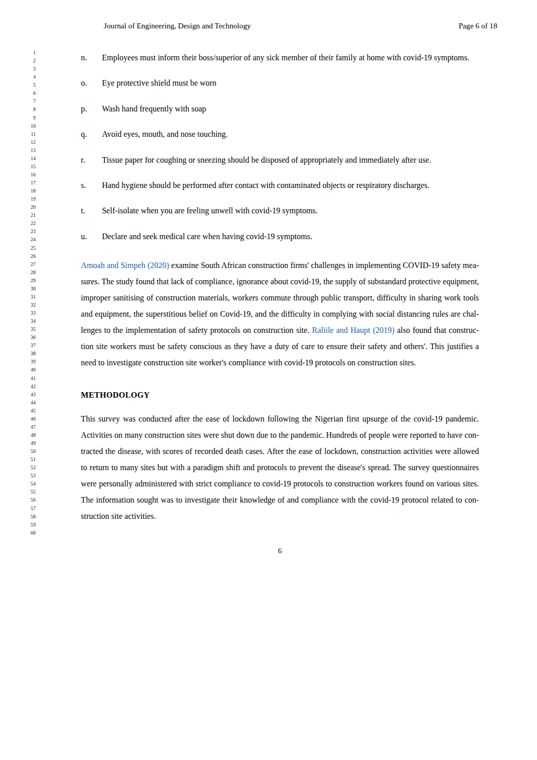Journal of Engineering, Design and Technology Page 6 of 18
12345678910 11121314151617181920 21222324252627282930 31323334353637383940 41424344454647484950 51525354555657585960
n. Employees must inform their boss/superior of any sick member of their family at home with covid-19 symptoms.
o. Eye protective shield must be worn
p. Wash hand frequently with soap
q. Avoid eyes, mouth, and nose touching.
r. Tissue paper for coughing or sneezing should be disposed of appropriately and immediately after use.
s. Hand hygiene should be performed after contact with contaminated objects or respiratory discharges.
t. Self-isolate when you are feeling unwell with covid-19 symptoms.
u. Declare and seek medical care when having covid-19 symptoms.
Amoah and Simpeh (2020) examine South African construction firms' challenges in implementing COVID-19 safety measures. The study found that lack of compliance, ignorance about covid-19, the supply of substandard protective equipment, improper sanitising of construction materials, workers commute through public transport, difficulty in sharing work tools and equipment, the superstitious belief on Covid-19, and the difficulty in complying with social distancing rules are challenges to the implementation of safety protocols on construction site. Raliile and Haupt (2019) also found that construction site workers must be safety conscious as they have a duty of care to ensure their safety and others'. This justifies a need to investigate construction site worker's compliance with covid-19 protocols on construction sites.
METHODOLOGY
This survey was conducted after the ease of lockdown following the Nigerian first upsurge of the covid-19 pandemic. Activities on many construction sites were shut down due to the pandemic. Hundreds of people were reported to have contracted the disease, with scores of recorded death cases. After the ease of lockdown, construction activities were allowed to return to many sites but with a paradigm shift and protocols to prevent the disease's spread. The survey questionnaires were personally administered with strict compliance to covid-19 protocols to construction workers found on various sites. The information sought was to investigate their knowledge of and compliance with the covid-19 protocol related to construction site activities.
6